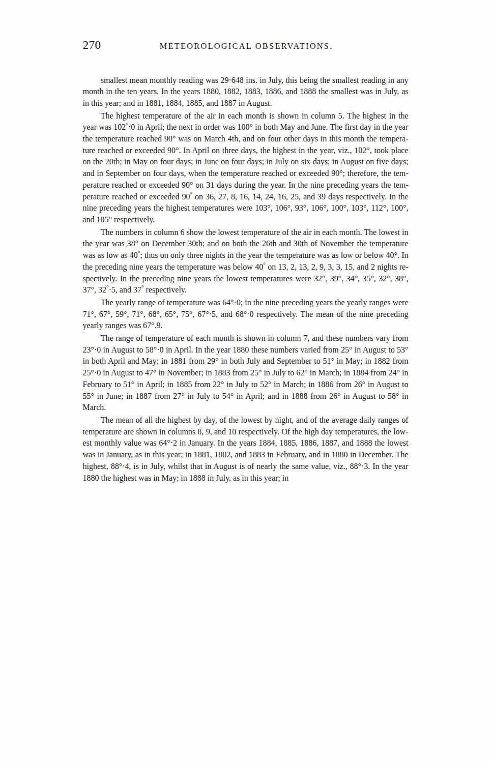270 Meteorological Observations.
smallest mean monthly reading was 29·648 ins. in July, this being the smallest reading in any month in the ten years. In the years 1880, 1882, 1883, 1886, and 1888 the smallest was in July, as in this year; and in 1881, 1884, 1885, and 1887 in August.
The highest temperature of the air in each month is shown in column 5. The highest in the year was 102°·0 in April; the next in order was 100° in both May and June. The first day in the year the temperature reached 90° was on March 4th, and on four other days in this month the temperature reached or exceeded 90°. In April on three days, the highest in the year, viz., 102°, took place on the 20th; in May on four days; in June on four days; in July on six days; in August on five days; and in September on four days, when the temperature reached or exceeded 90°; therefore, the temperature reached or exceeded 90° on 31 days during the year. In the nine preceding years the temperature reached or exceeded 90° on 36, 27, 8, 16, 14, 24, 16, 25, and 39 days respectively. In the nine preceding years the highest temperatures were 103°, 106°, 93°, 106°, 100°, 103°, 112°, 100°, and 105° respectively.
The numbers in column 6 show the lowest temperature of the air in each month. The lowest in the year was 38° on December 30th; and on both the 26th and 30th of November the temperature was as low as 40°; thus on only three nights in the year the temperature was as low or below 40°. In the preceding nine years the temperature was below 40° on 13, 2, 13, 2, 9, 3, 3, 15, and 2 nights respectively. In the preceding nine years the lowest temperatures were 32°, 39°, 34°, 35°, 32°, 38°, 37°, 32°·5, and 37° respectively.
The yearly range of temperature was 64°·0; in the nine preceding years the yearly ranges were 71°, 67°, 59°, 71°, 68°, 65°, 75°, 67°·5, and 68°·0 respectively. The mean of the nine preceding yearly ranges was 67°.9.
The range of temperature of each month is shown in column 7, and these numbers vary from 23°·0 in August to 58°·0 in April. In the year 1880 these numbers varied from 25° in August to 53° in both April and May; in 1881 from 29° in both July and September to 51° in May; in 1882 from 25°·0 in August to 47° in November; in 1883 from 25° in July to 62° in March; in 1884 from 24° in February to 51° in April; in 1885 from 22° in July to 52° in March; in 1886 from 26° in August to 55° in June; in 1887 from 27° in July to 54° in April; and in 1888 from 26° in August to 58° in March.
The mean of all the highest by day, of the lowest by night, and of the average daily ranges of temperature are shown in columns 8, 9, and 10 respectively. Of the high day temperatures, the lowest monthly value was 64°·2 in January. In the years 1884, 1885, 1886, 1887, and 1888 the lowest was in January, as in this year; in 1881, 1882, and 1883 in February, and in 1880 in December. The highest, 88°·4, is in July, whilst that in August is of nearly the same value, viz., 88°·3. In the year 1880 the highest was in May; in 1888 in July, as in this year; in